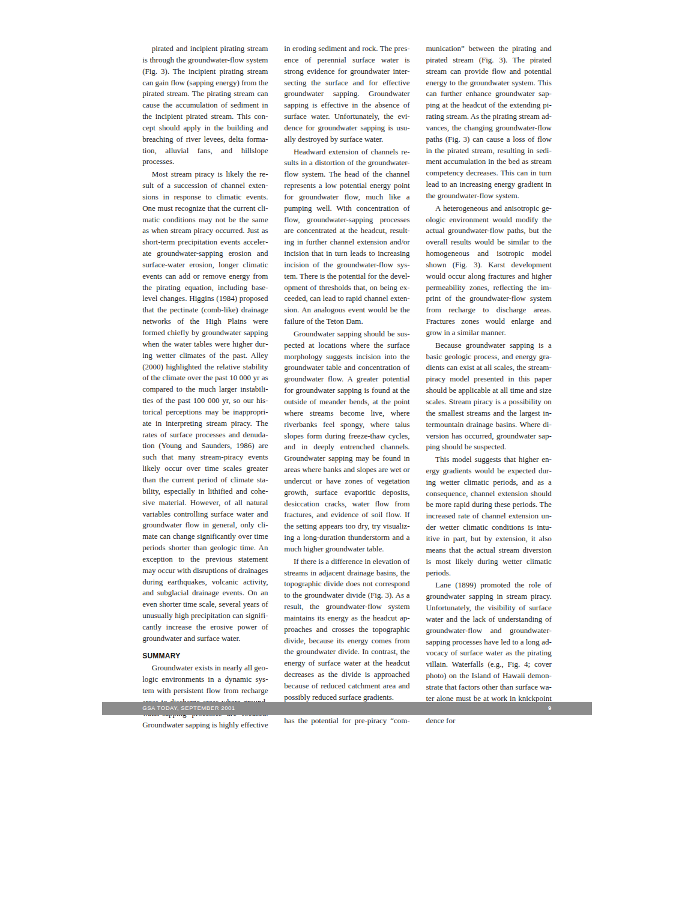pirated and incipient pirating stream is through the groundwater-flow system (Fig. 3). The incipient pirating stream can gain flow (sapping energy) from the pirated stream. The pirating stream can cause the accumulation of sediment in the incipient pirated stream. This concept should apply in the building and breaching of river levees, delta formation, alluvial fans, and hillslope processes.
Most stream piracy is likely the result of a succession of channel extensions in response to climatic events. One must recognize that the current climatic conditions may not be the same as when stream piracy occurred. Just as short-term precipitation events accelerate groundwater-sapping erosion and surface-water erosion, longer climatic events can add or remove energy from the pirating equation, including base-level changes. Higgins (1984) proposed that the pectinate (comb-like) drainage networks of the High Plains were formed chiefly by groundwater sapping when the water tables were higher during wetter climates of the past. Alley (2000) highlighted the relative stability of the climate over the past 10 000 yr as compared to the much larger instabilities of the past 100 000 yr, so our historical perceptions may be inappropriate in interpreting stream piracy. The rates of surface processes and denudation (Young and Saunders, 1986) are such that many stream-piracy events likely occur over time scales greater than the current period of climate stability, especially in lithified and cohesive material. However, of all natural variables controlling surface water and groundwater flow in general, only climate can change significantly over time periods shorter than geologic time. An exception to the previous statement may occur with disruptions of drainages during earthquakes, volcanic activity, and subglacial drainage events. On an even shorter time scale, several years of unusually high precipitation can significantly increase the erosive power of groundwater and surface water.
SUMMARY
Groundwater exists in nearly all geologic environments in a dynamic system with persistent flow from recharge areas to discharge areas where groundwater-sapping processes are focused. Groundwater sapping is highly effective in eroding sediment and rock. The presence of perennial surface water is strong evidence for groundwater intersecting the surface and for effective groundwater sapping. Groundwater sapping is effective in the absence of surface water. Unfortunately, the evidence for groundwater sapping is usually destroyed by surface water.
Headward extension of channels results in a distortion of the groundwater-flow system. The head of the channel represents a low potential energy point for groundwater flow, much like a pumping well. With concentration of flow, groundwater-sapping processes are concentrated at the headcut, resulting in further channel extension and/or incision that in turn leads to increasing incision of the groundwater-flow system. There is the potential for the development of thresholds that, on being exceeded, can lead to rapid channel extension. An analogous event would be the failure of the Teton Dam.
Groundwater sapping should be suspected at locations where the surface morphology suggests incision into the groundwater table and concentration of groundwater flow. A greater potential for groundwater sapping is found at the outside of meander bends, at the point where streams become live, where riverbanks feel spongy, where talus slopes form during freeze-thaw cycles, and in deeply entrenched channels. Groundwater sapping may be found in areas where banks and slopes are wet or undercut or have zones of vegetation growth, surface evaporitic deposits, desiccation cracks, water flow from fractures, and evidence of soil flow. If the setting appears too dry, try visualizing a long-duration thunderstorm and a much higher groundwater table.
If there is a difference in elevation of streams in adjacent drainage basins, the topographic divide does not correspond to the groundwater divide (Fig. 3). As a result, the groundwater-flow system maintains its energy as the headcut approaches and crosses the topographic divide, because its energy comes from the groundwater divide. In contrast, the energy of surface water at the headcut decreases as the divide is approached because of reduced catchment area and possibly reduced surface gradients.
Only the groundwater-flow system has the potential for pre-piracy “communication” between the pirating and pirated stream (Fig. 3). The pirated stream can provide flow and potential energy to the groundwater system. This can further enhance groundwater sapping at the headcut of the extending pirating stream. As the pirating stream advances, the changing groundwater-flow paths (Fig. 3) can cause a loss of flow in the pirated stream, resulting in sediment accumulation in the bed as stream competency decreases. This can in turn lead to an increasing energy gradient in the groundwater-flow system.
A heterogeneous and anisotropic geologic environment would modify the actual groundwater-flow paths, but the overall results would be similar to the homogeneous and isotropic model shown (Fig. 3). Karst development would occur along fractures and higher permeability zones, reflecting the imprint of the groundwater-flow system from recharge to discharge areas. Fractures zones would enlarge and grow in a similar manner.
Because groundwater sapping is a basic geologic process, and energy gradients can exist at all scales, the stream-piracy model presented in this paper should be applicable at all time and size scales. Stream piracy is a possibility on the smallest streams and the largest intermountain drainage basins. Where diversion has occurred, groundwater sapping should be suspected.
This model suggests that higher energy gradients would be expected during wetter climatic periods, and as a consequence, channel extension should be more rapid during these periods. The increased rate of channel extension under wetter climatic conditions is intuitive in part, but by extension, it also means that the actual stream diversion is most likely during wetter climatic periods.
Lane (1899) promoted the role of groundwater sapping in stream piracy. Unfortunately, the visibility of surface water and the lack of understanding of groundwater-flow and groundwater-sapping processes have led to a long advocacy of surface water as the pirating villain. Waterfalls (e.g., Fig. 4; cover photo) on the Island of Hawaii demonstrate that factors other than surface water alone must be at work in knickpoint migration. There is considerable evidence for
GSA Today, September 2001 9